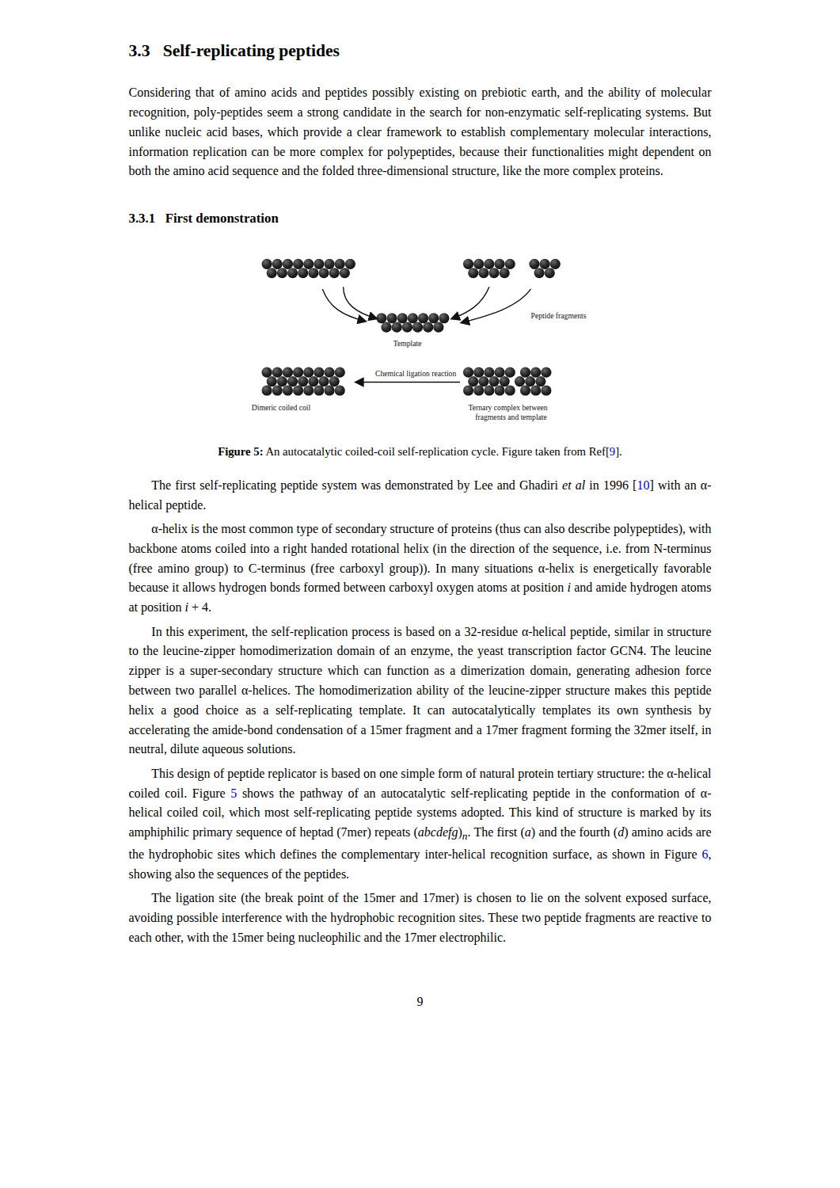3.3 Self-replicating peptides
Considering that of amino acids and peptides possibly existing on prebiotic earth, and the ability of molecular recognition, poly-peptides seem a strong candidate in the search for non-enzymatic self-replicating systems. But unlike nucleic acid bases, which provide a clear framework to establish complementary molecular interactions, information replication can be more complex for polypeptides, because their functionalities might dependent on both the amino acid sequence and the folded three-dimensional structure, like the more complex proteins.
3.3.1 First demonstration
Peptide fragments Template Chemical ligation reaction Dimeric coiled coil Ternary complex between fragments and template
Figure 5: An autocatalytic coiled-coil self-replication cycle. Figure taken from Ref[9].
The first self-replicating peptide system was demonstrated by Lee and Ghadiri et al in 1996 [10] with an α-helical peptide.
α-helix is the most common type of secondary structure of proteins (thus can also describe polypeptides), with backbone atoms coiled into a right handed rotational helix (in the direction of the sequence, i.e. from N-terminus (free amino group) to C-terminus (free carboxyl group)). In many situations α-helix is energetically favorable because it allows hydrogen bonds formed between carboxyl oxygen atoms at position i and amide hydrogen atoms at position i + 4.
In this experiment, the self-replication process is based on a 32-residue α-helical peptide, similar in structure to the leucine-zipper homodimerization domain of an enzyme, the yeast transcription factor GCN4. The leucine zipper is a super-secondary structure which can function as a dimerization domain, generating adhesion force between two parallel α-helices. The homodimerization ability of the leucine-zipper structure makes this peptide helix a good choice as a self-replicating template. It can autocatalytically templates its own synthesis by accelerating the amide-bond condensation of a 15mer fragment and a 17mer fragment forming the 32mer itself, in neutral, dilute aqueous solutions.
This design of peptide replicator is based on one simple form of natural protein tertiary structure: the α-helical coiled coil. Figure 5 shows the pathway of an autocatalytic self-replicating peptide in the conformation of α-helical coiled coil, which most self-replicating peptide systems adopted. This kind of structure is marked by its amphiphilic primary sequence of heptad (7mer) repeats (abcdefg)n. The first (a) and the fourth (d) amino acids are the hydrophobic sites which defines the complementary inter-helical recognition surface, as shown in Figure 6, showing also the sequences of the peptides.
The ligation site (the break point of the 15mer and 17mer) is chosen to lie on the solvent exposed surface, avoiding possible interference with the hydrophobic recognition sites. These two peptide fragments are reactive to each other, with the 15mer being nucleophilic and the 17mer electrophilic.
9